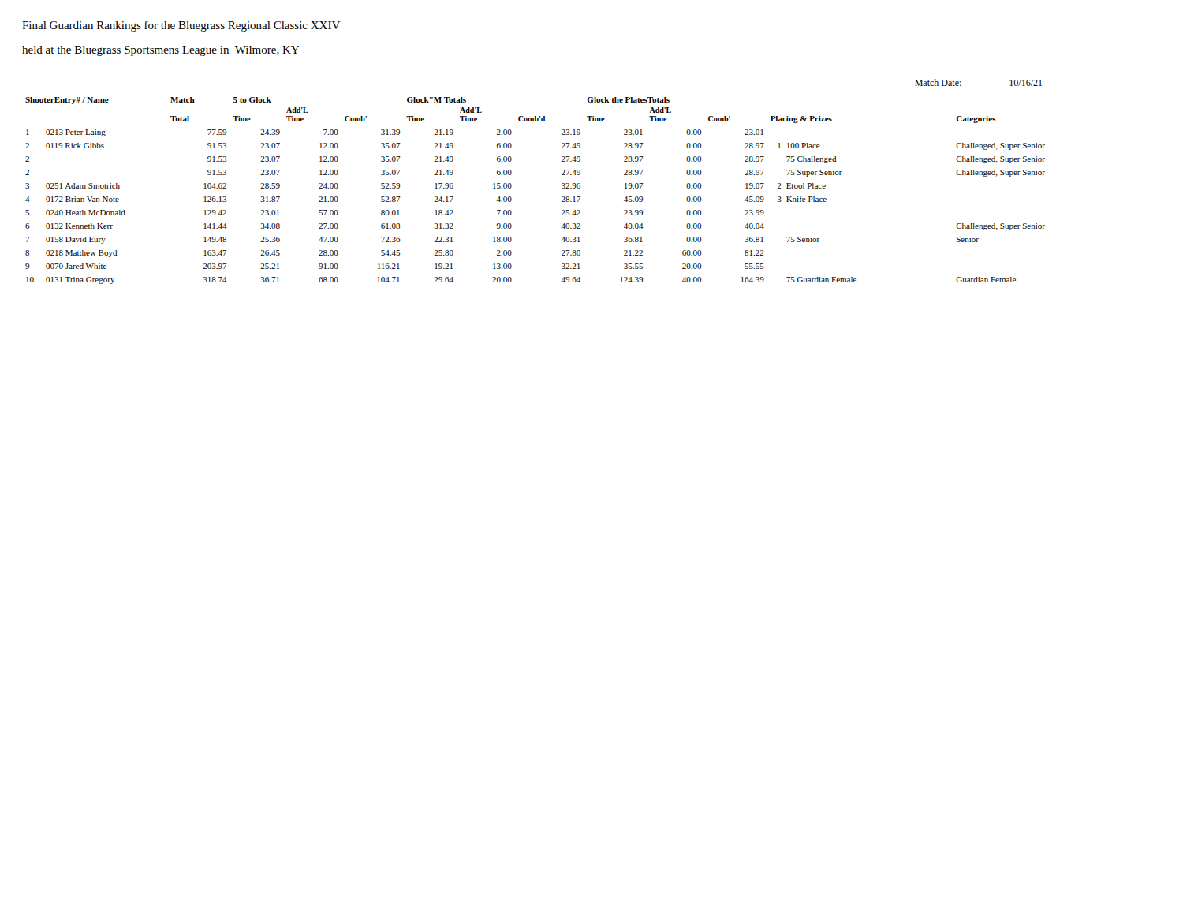Final Guardian Rankings for the Bluegrass Regional Classic XXIV
held at the Bluegrass Sportsmens League in Wilmore, KY
Match Date: 10/16/21
| ShooterEntry# / Name | Match | 5 to Glock | Glock"M Totals | Glock the PlatesTotals | | |
| --- | --- | --- | --- | --- | --- | --- |
| | Total | Time | Add'L Time | Comb' | Time | Add'L Time | Comb'd | Time | Add'L Time | Comb' | Placing & Prizes | Categories |
| 1 | 0213 Peter Laing | 77.59 | 24.39 | 7.00 | 31.39 | 21.19 | 2.00 | 23.19 | 23.01 | 0.00 | 23.01 | | | |
| 2 | 0119 Rick Gibbs | 91.53 | 23.07 | 12.00 | 35.07 | 21.49 | 6.00 | 27.49 | 28.97 | 0.00 | 28.97 | 1 | 100 Place | Challenged, Super Senior |
| 2 | | 91.53 | 23.07 | 12.00 | 35.07 | 21.49 | 6.00 | 27.49 | 28.97 | 0.00 | 28.97 | | 75 Challenged | Challenged, Super Senior |
| 2 | | 91.53 | 23.07 | 12.00 | 35.07 | 21.49 | 6.00 | 27.49 | 28.97 | 0.00 | 28.97 | | 75 Super Senior | Challenged, Super Senior |
| 3 | 0251 Adam Smotrich | 104.62 | 28.59 | 24.00 | 52.59 | 17.96 | 15.00 | 32.96 | 19.07 | 0.00 | 19.07 | 2 | Etool Place | |
| 4 | 0172 Brian Van Note | 126.13 | 31.87 | 21.00 | 52.87 | 24.17 | 4.00 | 28.17 | 45.09 | 0.00 | 45.09 | 3 | Knife Place | |
| 5 | 0240 Heath McDonald | 129.42 | 23.01 | 57.00 | 80.01 | 18.42 | 7.00 | 25.42 | 23.99 | 0.00 | 23.99 | | | |
| 6 | 0132 Kenneth Kerr | 141.44 | 34.08 | 27.00 | 61.08 | 31.32 | 9.00 | 40.32 | 40.04 | 0.00 | 40.04 | | | Challenged, Super Senior |
| 7 | 0158 David Eury | 149.48 | 25.36 | 47.00 | 72.36 | 22.31 | 18.00 | 40.31 | 36.81 | 0.00 | 36.81 | | 75 Senior | Senior |
| 8 | 0218 Matthew Boyd | 163.47 | 26.45 | 28.00 | 54.45 | 25.80 | 2.00 | 27.80 | 21.22 | 60.00 | 81.22 | | | |
| 9 | 0070 Jared White | 203.97 | 25.21 | 91.00 | 116.21 | 19.21 | 13.00 | 32.21 | 35.55 | 20.00 | 55.55 | | | |
| 10 | 0131 Trina Gregory | 318.74 | 36.71 | 68.00 | 104.71 | 29.64 | 20.00 | 49.64 | 124.39 | 40.00 | 164.39 | | 75 Guardian Female | Guardian Female |